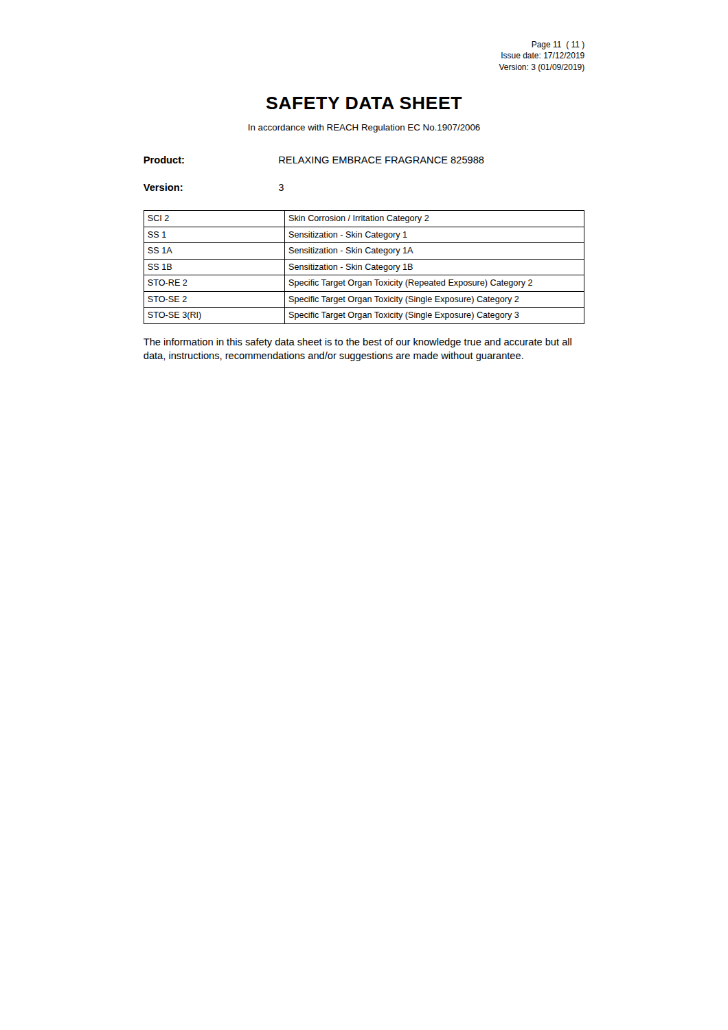Page 11 ( 11 )
Issue date: 17/12/2019
Version: 3 (01/09/2019)
SAFETY DATA SHEET
In accordance with REACH Regulation EC No.1907/2006
Product: RELAXING EMBRACE FRAGRANCE 825988
Version: 3
| SCI 2 | Skin Corrosion / Irritation Category 2 |
| SS 1 | Sensitization - Skin Category 1 |
| SS 1A | Sensitization - Skin Category 1A |
| SS 1B | Sensitization - Skin Category 1B |
| STO-RE 2 | Specific Target Organ Toxicity (Repeated Exposure) Category 2 |
| STO-SE 2 | Specific Target Organ Toxicity (Single Exposure) Category 2 |
| STO-SE 3(RI) | Specific Target Organ Toxicity (Single Exposure) Category 3 |
The information in this safety data sheet is to the best of our knowledge true and accurate but all data, instructions, recommendations and/or suggestions are made without guarantee.